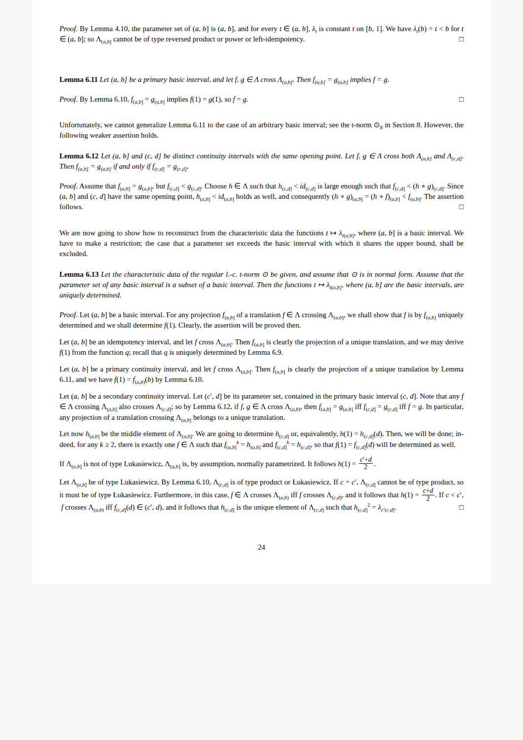Proof. By Lemma 4.10, the parameter set of (a, b] is (a, b], and for every t ∈ (a, b], λt is constant t on [b, 1]. We have λt(b) = t < b for t ∈ (a, b]; so Λ(a,b] cannot be of type reversed product or power or left-idempotency.
Lemma 6.11 Let (a, b] be a primary basic interval, and let f, g ∈ Λ cross Λ(a,b]. Then f(a,b] = g(a,b] implies f = g.
Proof. By Lemma 6.10, f(a,b] = g(a,b] implies f(1) = g(1), so f = g.
Unfortunately, we cannot generalize Lemma 6.11 to the case of an arbitrary basic interval; see the t-norm ⊙8 in Section 8. However, the following weaker assertion holds.
Lemma 6.12 Let (a, b] and (c, d] be distinct continuity intervals with the same opening point. Let f, g ∈ Λ cross both Λ(a,b] and Λ(c,d]. Then f(a,b] = g(a,b] if and only if f(c,d] = g(c,d].
Proof. Assume that f(a,b] = g(a,b], but f(c,d] < g(c,d]. Choose h ∈ Λ such that h(c,d] < id(c,d] is large enough such that f(c,d] < (h ∘ g)(c,d]. Since (a, b] and (c, d] have the same opening point, h(a,b] < id(a,b] holds as well, and consequently (h ∘ g)(a,b] = (h ∘ f)(a,b] < f(a,b]. The assertion follows.
We are now going to show how to reconstruct from the characteristic data the functions t ↦ λt(a,b], where (a, b] is a basic interval. We have to make a restriction; the case that a parameter set exceeds the basic interval with which it shares the upper bound, shall be excluded.
Lemma 6.13 Let the characteristic data of the regular l.-c. t-norm ⊙ be given, and assume that ⊙ is in normal form. Assume that the parameter set of any basic interval is a subset of a basic interval. Then the functions t ↦ λt(a,b], where (a, b] are the basic intervals, are uniquely determined.
Proof. Let (a, b] be a basic interval. For any projection f(a,b] of a translation f ∈ Λ crossing Λ(a,b], we shall show that f is by f(a,b] uniquely determined and we shall determine f(1). Clearly, the assertion will be proved then.
Let (a, b] be an idempotency interval, and let f cross Λ(a,b]. Then f(a,b] is clearly the projection of a unique translation, and we may derive f(1) from the function q; recall that q is uniquely determined by Lemma 6.9.
Let (a, b] be a primary continuity interval, and let f cross Λ(a,b]. Then f(a,b] is clearly the projection of a unique translation by Lemma 6.11, and we have f(1) = f(a,b)(b) by Lemma 6.10.
Let (a, b] be a secondary continuity interval. Let (c′, d] be its parameter set, contained in the primary basic interval (c, d]. Note that any f ∈ Λ crossing Λ(a,b] also crosses Λ(c,d]; so by Lemma 6.12, if f, g ∈ Λ cross Λ(a,b), then f(a,b] = g(a,b] iff f(c,d] = g(c,d] iff f = g. In particular, any projection of a translation crossing Λ(a,b] belongs to a unique translation.
Let now h(a,b] be the middle element of Λ(a,b]. We are going to determine h(c,d] or, equivalently, h(1) = h(c,d](d). Then, we will be done; indeed, for any k ≥ 2, there is exactly one f ∈ Λ such that f(a,b]k = h(a,b] and f(c,d]k = h(c,d], so that f(1) = f(c,d](d) will be determined as well.
If Λ(a,b] is not of type Lukasiewicz, Λ(a,b] is, by assumption, normally parametrized. It follows h(1) = c′+d 2.
Let Λ(a,b] be of type Lukasiewicz. By Lemma 6.10, Λ(c,d] is of type product or Łukasiewicz. If c = c′, Λ(c,d] cannot be of type product, so it must be of type Łukasiewicz. Furthermore, in this case, f ∈ Λ crosses Λ(a,b) iff f crosses Λ(c,d), and it follows that h(1) = c+d 2. If c < c′, f crosses Λ(a,b) iff f(c,d](d) ∈ (c′, d), and it follows that h(c,d] is the unique element of Λ(c,d] such that h(c,d]2 = λc′(c,d].
24